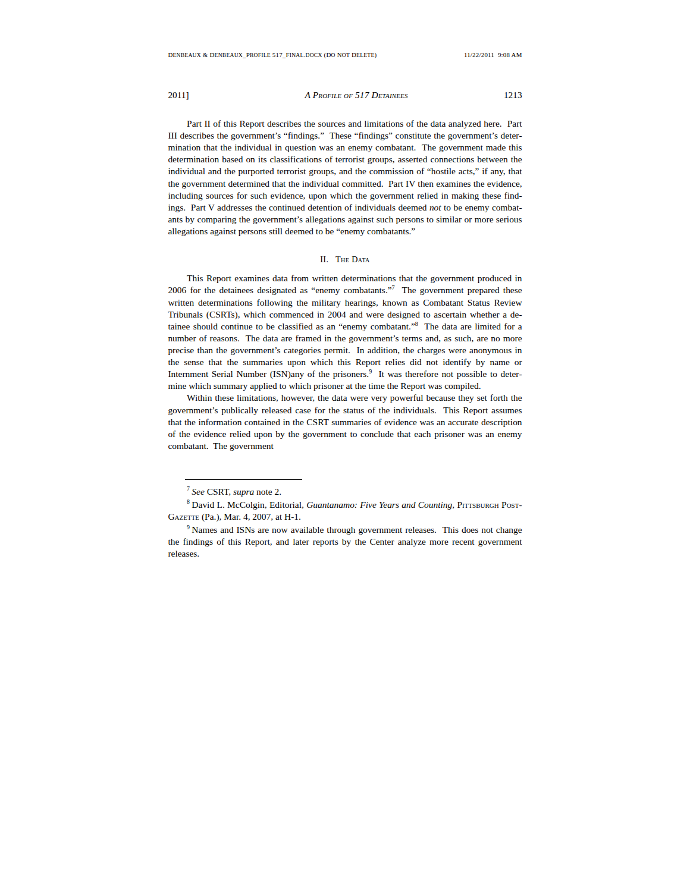DENBEAUX & DENBEAUX_PROFILE 517_FINAL.DOCX (DO NOT DELETE) 11/22/2011 9:08 AM
2011] A Profile of 517 Detainees 1213
Part II of this Report describes the sources and limitations of the data analyzed here. Part III describes the government’s “findings.” These “findings” constitute the government’s determination that the individual in question was an enemy combatant. The government made this determination based on its classifications of terrorist groups, asserted connections between the individual and the purported terrorist groups, and the commission of “hostile acts,” if any, that the government determined that the individual committed. Part IV then examines the evidence, including sources for such evidence, upon which the government relied in making these findings. Part V addresses the continued detention of individuals deemed not to be enemy combatants by comparing the government’s allegations against such persons to similar or more serious allegations against persons still deemed to be “enemy combatants.”
II. The Data
This Report examines data from written determinations that the government produced in 2006 for the detainees designated as “enemy combatants.”7 The government prepared these written determinations following the military hearings, known as Combatant Status Review Tribunals (CSRTs), which commenced in 2004 and were designed to ascertain whether a detainee should continue to be classified as an “enemy combatant.”8 The data are limited for a number of reasons. The data are framed in the government’s terms and, as such, are no more precise than the government’s categories permit. In addition, the charges were anonymous in the sense that the summaries upon which this Report relies did not identify by name or Internment Serial Number (ISN)any of the prisoners.9 It was therefore not possible to determine which summary applied to which prisoner at the time the Report was compiled.
Within these limitations, however, the data were very powerful because they set forth the government’s publically released case for the status of the individuals. This Report assumes that the information contained in the CSRT summaries of evidence was an accurate description of the evidence relied upon by the government to conclude that each prisoner was an enemy combatant. The government
7See CSRT, supra note 2.
8David L. McColgin, Editorial, Guantanamo: Five Years and Counting, Pittsburgh Post-Gazette (Pa.), Mar. 4, 2007, at H-1.
9Names and ISNs are now available through government releases. This does not change the findings of this Report, and later reports by the Center analyze more recent government releases.